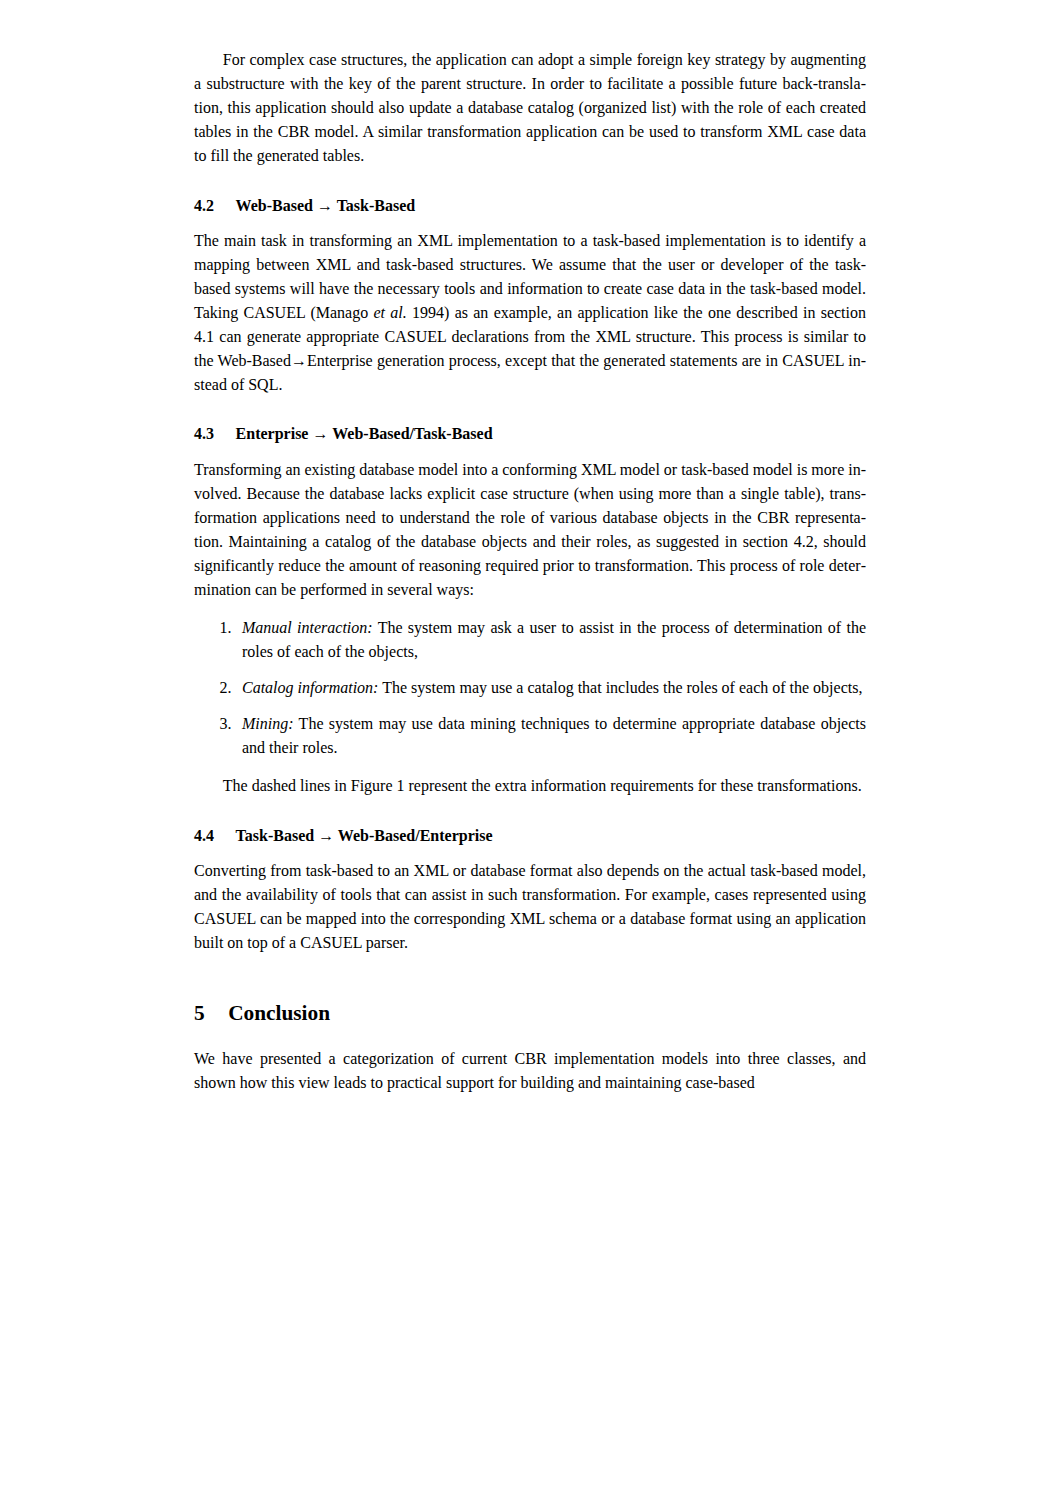For complex case structures, the application can adopt a simple foreign key strategy by augmenting a substructure with the key of the parent structure. In order to facilitate a possible future back-translation, this application should also update a database catalog (organized list) with the role of each created tables in the CBR model. A similar transformation application can be used to transform XML case data to fill the generated tables.
4.2 Web-Based → Task-Based
The main task in transforming an XML implementation to a task-based implementation is to identify a mapping between XML and task-based structures. We assume that the user or developer of the task-based systems will have the necessary tools and information to create case data in the task-based model. Taking CASUEL (Manago et al. 1994) as an example, an application like the one described in section 4.1 can generate appropriate CASUEL declarations from the XML structure. This process is similar to the Web-Based→Enterprise generation process, except that the generated statements are in CASUEL instead of SQL.
4.3 Enterprise → Web-Based/Task-Based
Transforming an existing database model into a conforming XML model or task-based model is more involved. Because the database lacks explicit case structure (when using more than a single table), transformation applications need to understand the role of various database objects in the CBR representation. Maintaining a catalog of the database objects and their roles, as suggested in section 4.2, should significantly reduce the amount of reasoning required prior to transformation. This process of role determination can be performed in several ways:
Manual interaction: The system may ask a user to assist in the process of determination of the roles of each of the objects,
Catalog information: The system may use a catalog that includes the roles of each of the objects,
Mining: The system may use data mining techniques to determine appropriate database objects and their roles.
The dashed lines in Figure 1 represent the extra information requirements for these transformations.
4.4 Task-Based → Web-Based/Enterprise
Converting from task-based to an XML or database format also depends on the actual task-based model, and the availability of tools that can assist in such transformation. For example, cases represented using CASUEL can be mapped into the corresponding XML schema or a database format using an application built on top of a CASUEL parser.
5 Conclusion
We have presented a categorization of current CBR implementation models into three classes, and shown how this view leads to practical support for building and maintaining case-based